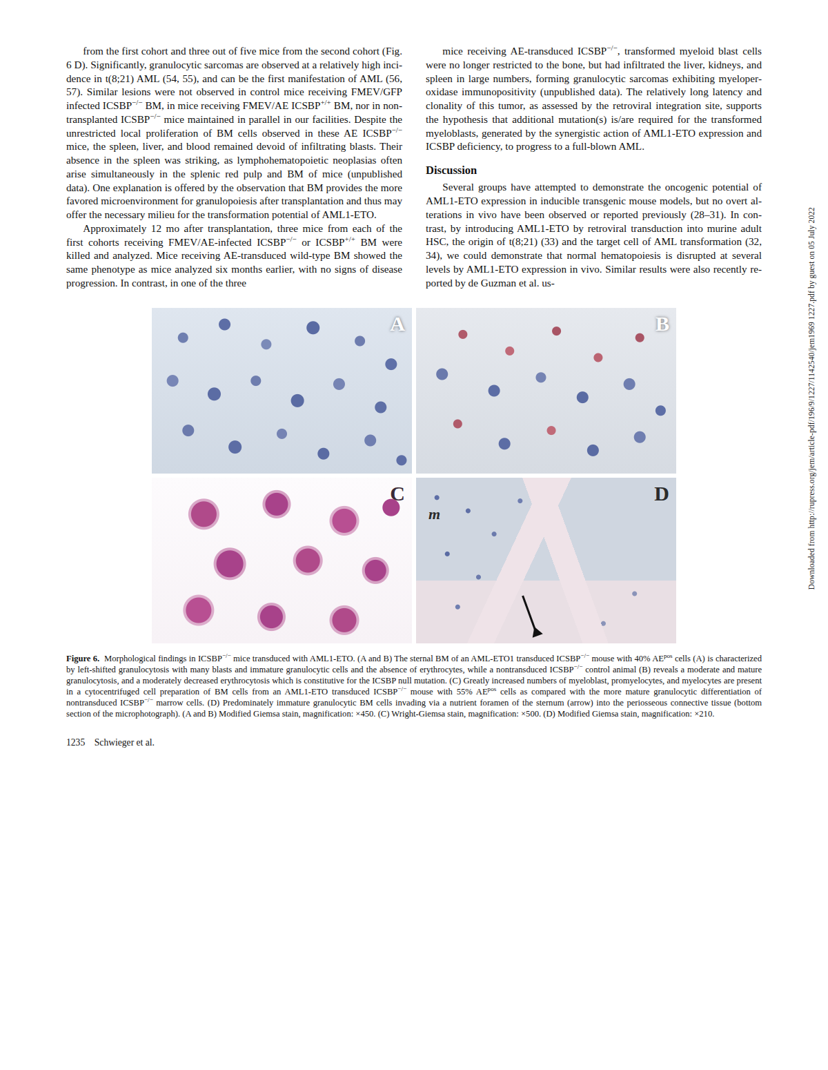Downloaded from http://rupress.org/jem/article-pdf/196/9/1227/1142540/jem1969 1227.pdf by guest on 05 July 2022
from the first cohort and three out of five mice from the second cohort (Fig. 6 D). Significantly, granulocytic sarcomas are observed at a relatively high incidence in t(8;21) AML (54, 55), and can be the first manifestation of AML (56, 57). Similar lesions were not observed in control mice receiving FMEV/GFP infected ICSBP−/− BM, in mice receiving FMEV/AE ICSBP+/+ BM, nor in nontransplanted ICSBP−/− mice maintained in parallel in our facilities. Despite the unrestricted local proliferation of BM cells observed in these AE ICSBP−/− mice, the spleen, liver, and blood remained devoid of infiltrating blasts. Their absence in the spleen was striking, as lymphohematopoietic neoplasias often arise simultaneously in the splenic red pulp and BM of mice (unpublished data). One explanation is offered by the observation that BM provides the more favored microenvironment for granulopoiesis after transplantation and thus may offer the necessary milieu for the transformation potential of AML1-ETO.
Approximately 12 mo after transplantation, three mice from each of the first cohorts receiving FMEV/AE-infected ICSBP−/− or ICSBP+/+ BM were killed and analyzed. Mice receiving AE-transduced wild-type BM showed the same phenotype as mice analyzed six months earlier, with no signs of disease progression. In contrast, in one of the three
mice receiving AE-transduced ICSBP−/−, transformed myeloid blast cells were no longer restricted to the bone, but had infiltrated the liver, kidneys, and spleen in large numbers, forming granulocytic sarcomas exhibiting myeloperoxidase immunopositivity (unpublished data). The relatively long latency and clonality of this tumor, as assessed by the retroviral integration site, supports the hypothesis that additional mutation(s) is/are required for the transformed myeloblasts, generated by the synergistic action of AML1-ETO expression and ICSBP deficiency, to progress to a full-blown AML.
Discussion
Several groups have attempted to demonstrate the oncogenic potential of AML1-ETO expression in inducible transgenic mouse models, but no overt alterations in vivo have been observed or reported previously (28–31). In contrast, by introducing AML1-ETO by retroviral transduction into murine adult HSC, the origin of t(8;21) (33) and the target cell of AML transformation (32, 34), we could demonstrate that normal hematopoiesis is disrupted at several levels by AML1-ETO expression in vivo. Similar results were also recently reported by de Guzman et al. us-
A
B
C
D m
Figure 6. Morphological findings in ICSBP−/− mice transduced with AML1-ETO. (A and B) The sternal BM of an AML-ETO1 transduced ICSBP−/− mouse with 40% AEpos cells (A) is characterized by left-shifted granulocytosis with many blasts and immature granulocytic cells and the absence of erythrocytes, while a nontransduced ICSBP−/− control animal (B) reveals a moderate and mature granulocytosis, and a moderately decreased erythrocytosis which is constitutive for the ICSBP null mutation. (C) Greatly increased numbers of myeloblast, promyelocytes, and myelocytes are present in a cytocentrifuged cell preparation of BM cells from an AML1-ETO transduced ICSBP−/− mouse with 55% AEpos cells as compared with the more mature granulocytic differentiation of nontransduced ICSBP−/− marrow cells. (D) Predominately immature granulocytic BM cells invading via a nutrient foramen of the sternum (arrow) into the periosseous connective tissue (bottom section of the microphotograph). (A and B) Modified Giemsa stain, magnification: ×450. (C) Wright-Giemsa stain, magnification: ×500. (D) Modified Giemsa stain, magnification: ×210.
1235 Schwieger et al.